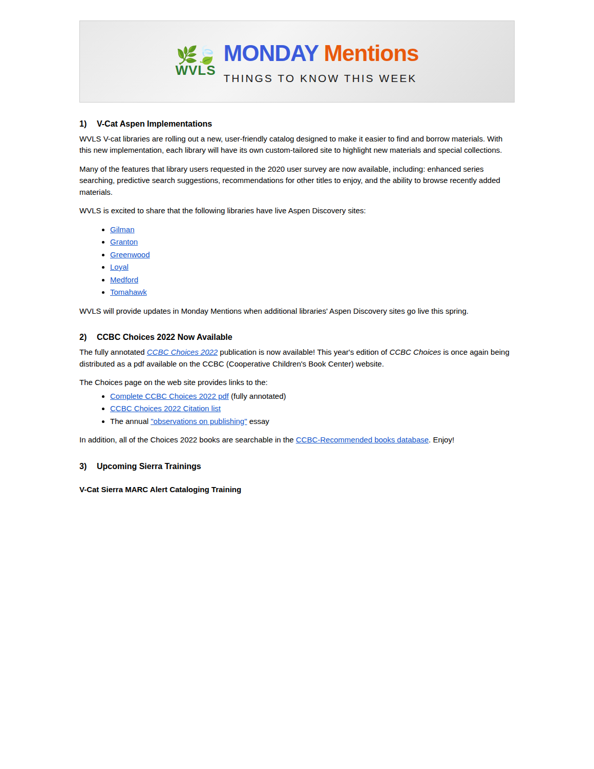🌿🍃
WVLS
MONDAY Mentions
THINGS TO KNOW THIS WEEK
1) V-Cat Aspen Implementations
WVLS V-cat libraries are rolling out a new, user-friendly catalog designed to make it easier to find and borrow materials. With this new implementation, each library will have its own custom-tailored site to highlight new materials and special collections.
Many of the features that library users requested in the 2020 user survey are now available, including: enhanced series searching, predictive search suggestions, recommendations for other titles to enjoy, and the ability to browse recently added materials.
WVLS is excited to share that the following libraries have live Aspen Discovery sites:
Gilman
Granton
Greenwood
Loyal
Medford
Tomahawk
WVLS will provide updates in Monday Mentions when additional libraries' Aspen Discovery sites go live this spring.
2) CCBC Choices 2022 Now Available
The fully annotated CCBC Choices 2022 publication is now available! This year's edition of CCBC Choices is once again being distributed as a pdf available on the CCBC (Cooperative Children's Book Center) website.
The Choices page on the web site provides links to the:
Complete CCBC Choices 2022 pdf (fully annotated)
CCBC Choices 2022 Citation list
The annual "observations on publishing" essay
In addition, all of the Choices 2022 books are searchable in the CCBC-Recommended books database. Enjoy!
3) Upcoming Sierra Trainings
V-Cat Sierra MARC Alert Cataloging Training